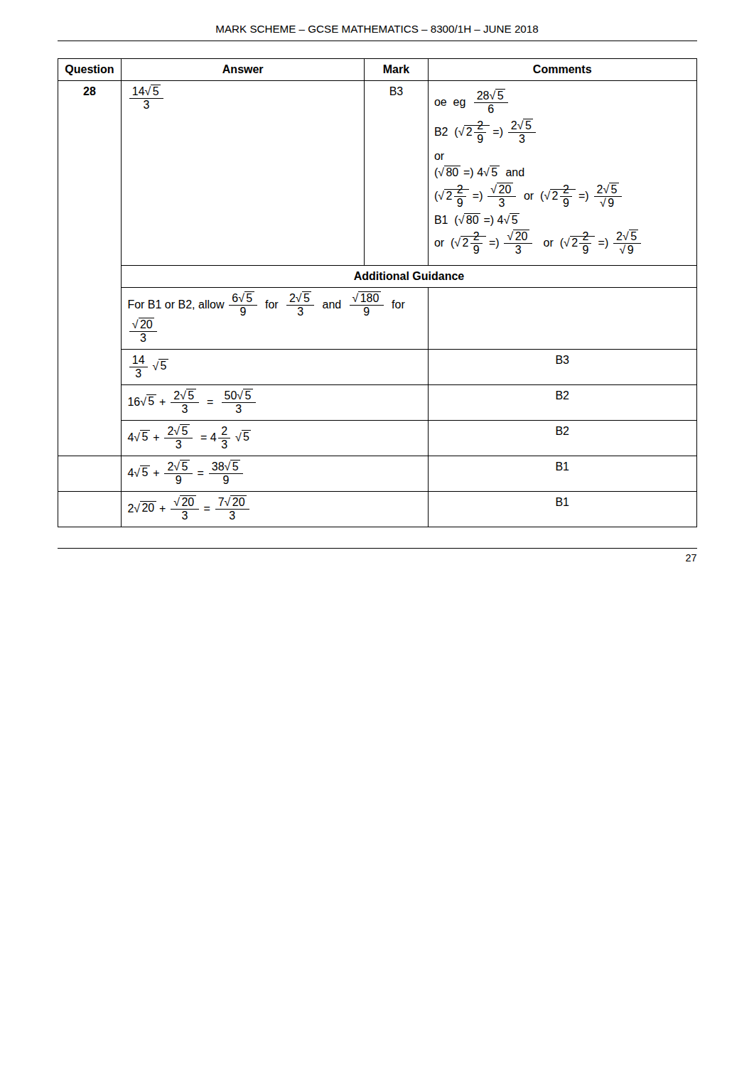MARK SCHEME – GCSE MATHEMATICS – 8300/1H – JUNE 2018
| Question | Answer | Mark | Comments |
| --- | --- | --- | --- |
| 28 | 14 √ 5 3 | B3 | oe eg 28 √ 5 6 B2 ( √ 2 2 9 =) 2 √ 5 3 or ( √ 80 =) 4 √ 5 and ( √ 2 2 9 =) √ 20 3 or ( √ 2 2 9 =) 2 √ 5 √ 9 B1 ( √ 80 =) 4 √ 5 or ( √ 2 2 9 =) √ 20 3 or ( √ 2 2 9 =) 2 √ 5 √ 9 |
| Additional Guidance |
| For B1 or B2, allow 6 √ 5 9 for 2 √ 5 3 and √ 180 9 for √ 20 3 | |
| 14 3 √ 5 | B3 |
| 16 √ 5 + 2 √ 5 3 = 50 √ 5 3 | B2 |
| 4 √ 5 + 2 √ 5 3 = 4 2 3 √ 5 | B2 |
| | 4 √ 5 + 2 √ 5 9 = 38 √ 5 9 | B1 |
| | 2 √ 20 + √ 20 3 = 7 √ 20 3 | B1 |
27